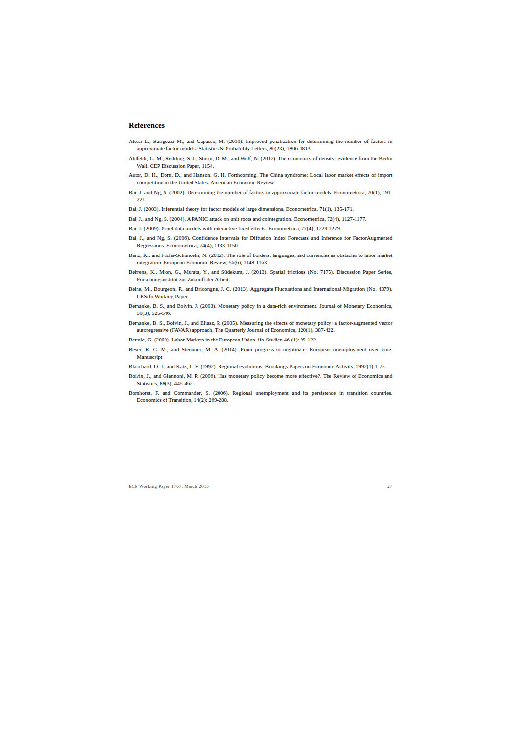References
Alessi L., Barigozzi M., and Capasso, M. (2010). Improved penalization for determining the number of factors in approximate factor models. Statistics & Probability Letters, 80(23), 1806-1813.
Ahlfeldt, G. M., Redding, S. J., Sturm, D. M., and Wolf, N. (2012). The economics of density: evidence from the Berlin Wall. CEP Discussion Paper, 1154.
Autor, D. H., Dorn, D., and Hanson, G. H. Forthcoming. The China syndrome: Local labor market effects of import competition in the United States. American Economic Review.
Bai, J. and Ng, S. (2002). Determining the number of factors in approximate factor models. Econometrica, 70(1), 191-221.
Bai, J. (2003). Inferential theory for factor models of large dimensions. Econometrica, 71(1), 135-171.
Bai, J., and Ng, S. (2004). A PANIC attack on unit roots and cointegration. Econometrica, 72(4), 1127-1177.
Bai, J. (2009). Panel data models with interactive fixed effects. Econometrica, 77(4), 1229-1279.
Bai, J., and Ng, S. (2006). Confidence Intervals for Diffusion Index Forecasts and Inference for FactorAugmented Regressions. Econometrica, 74(4), 1133-1150.
Bartz, K., and Fuchs-Schündeln, N. (2012). The role of borders, languages, and currencies as obstacles to labor market integration. European Economic Review, 56(6), 1148-1163.
Behrens, K., Mion, G., Murata, Y., and Südekum, J. (2013). Spatial frictions (No. 7175). Discussion Paper Series, Forschungsinstitut zur Zukunft der Arbeit.
Beine, M., Bourgeon, P., and Bricongne, J. C. (2013). Aggregate Fluctuations and International Migration (No. 4379). CESifo Working Paper.
Bernanke, B. S., and Boivin, J. (2003). Monetary policy in a data-rich environment. Journal of Monetary Economics, 50(3), 525-546.
Bernanke, B. S., Boivin, J., and Eliasz, P. (2005). Measuring the effects of monetary policy: a factor-augmented vector autoregressive (FAVAR) approach. The Quarterly Journal of Economics, 120(1), 387-422.
Bertola, G. (2000). Labor Markets in the European Union. ifo-Studien 46 (1): 99-122.
Beyer, R. C. M., and Stemmer, M. A. (2014). From progress to nightmare: European unemployment over time. Manuscript
Blanchard, O. J., and Katz, L. F. (1992). Regional evolutions. Brookings Papers on Economic Activity, 1992(1):1-75.
Boivin, J., and Giannoni, M. P. (2006). Has monetary policy become more effective?. The Review of Economics and Statistics, 88(3), 445-462.
Bornhorst, F. and Commander, S. (2006). Regional unemployment and its persistence in transition countries. Economics of Transition, 14(2): 269-288.
ECB Working Paper 1767, March 2015 27